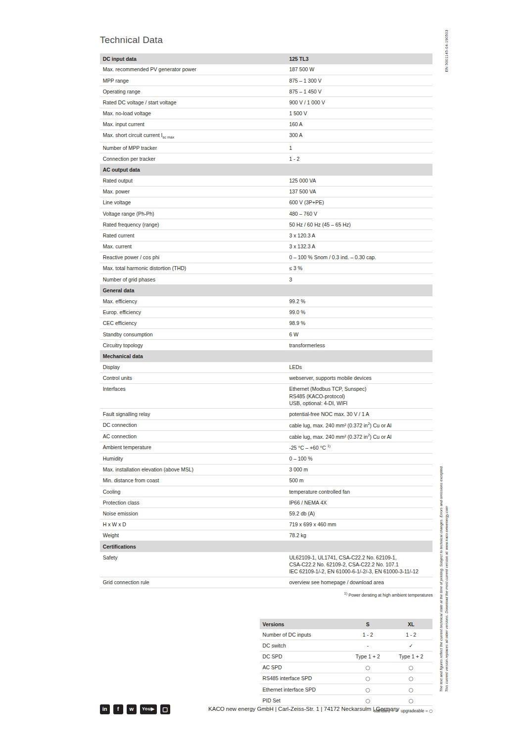EN 5001145-04-190503
The text and figures reflect the current technical state at the time of printing. Subject to technical changes. Errors and omissions excepted.
This current version replaces all older versions. Download the most current version at: www.kaco-newenergy.com
Technical Data
| DC input data | 125 TL3 |
| Max. recommended PV generator power | 187 500 W |
| MPP range | 875 – 1 300 V |
| Operating range | 875 – 1 450 V |
| Rated DC voltage / start voltage | 900 V / 1 000 V |
| Max. no-load voltage | 1 500 V |
| Max. input current | 160 A |
| Max. short circuit current I sc max | 300 A |
| Number of MPP tracker | 1 |
| Connection per tracker | 1 - 2 |
| AC output data | |
| Rated output | 125 000 VA |
| Max. power | 137 500 VA |
| Line voltage | 600 V (3P+PE) |
| Voltage range (Ph-Ph) | 480 – 760 V |
| Rated frequency (range) | 50 Hz / 60 Hz (45 – 65 Hz) |
| Rated current | 3 x 120.3 A |
| Max. current | 3 x 132.3 A |
| Reactive power / cos phi | 0 – 100 % Snom / 0.3 ind. – 0.30 cap. |
| Max. total harmonic distortion (THD) | ≤ 3 % |
| Number of grid phases | 3 |
| General data | |
| Max. efficiency | 99.2 % |
| Europ. efficiency | 99.0 % |
| CEC efficiency | 98.9 % |
| Standby consumption | 6 W |
| Circuitry topology | transformerless |
| Mechanical data | |
| Display | LEDs |
| Control units | webserver, supports mobile devices |
| Interfaces | Ethernet (Modbus TCP, Sunspec) RS485 (KACO-protocol) USB, optional: 4-DI, WIFI |
| Fault signalling relay | potential-free NOC max. 30 V / 1 A |
| DC connection | cable lug, max. 240 mm² (0.372 in 2 ) Cu or Al |
| AC connection | cable lug, max. 240 mm² (0.372 in 2 ) Cu or Al |
| Ambient temperature | -25 °C – +60 °C 1) |
| Humidity | 0 – 100 % |
| Max. installation elevation (above MSL) | 3 000 m |
| Min. distance from coast | 500 m |
| Cooling | temperature controlled fan |
| Protection class | IP66 / NEMA 4X |
| Noise emission | 59.2 db (A) |
| H x W x D | 719 x 699 x 460 mm |
| Weight | 78.2 kg |
| Certifications | |
| Safety | UL62109-1, UL1741, CSA-C22.2 No. 62109-1, CSA-C22.2 No. 62109-2, CSA-C22.2 No. 107.1 IEC 62109-1/-2, EN 61000-6-1/-2/-3, EN 61000-3-11/-12 |
| Grid connection rule | overview see homepage / download area |
1) Power derating at high ambient temperatures
| Versions | S | XL |
| --- | --- | --- |
| Number of DC inputs | 1 - 2 | 1 - 2 |
| DC switch | - | ✓ |
| DC SPD | Type 1 + 2 | Type 1 + 2 |
| AC SPD | ○ | ○ |
| RS485 interface SPD | ○ | ○ |
| Ethernet interface SPD | ○ | ○ |
| PID Set | ○ | ○ |
standard = ✓ upgradeable = ○
in f w You▶ ▢
KACO new energy GmbH | Carl-Zeiss-Str. 1 | 74172 Neckarsulm | Germany